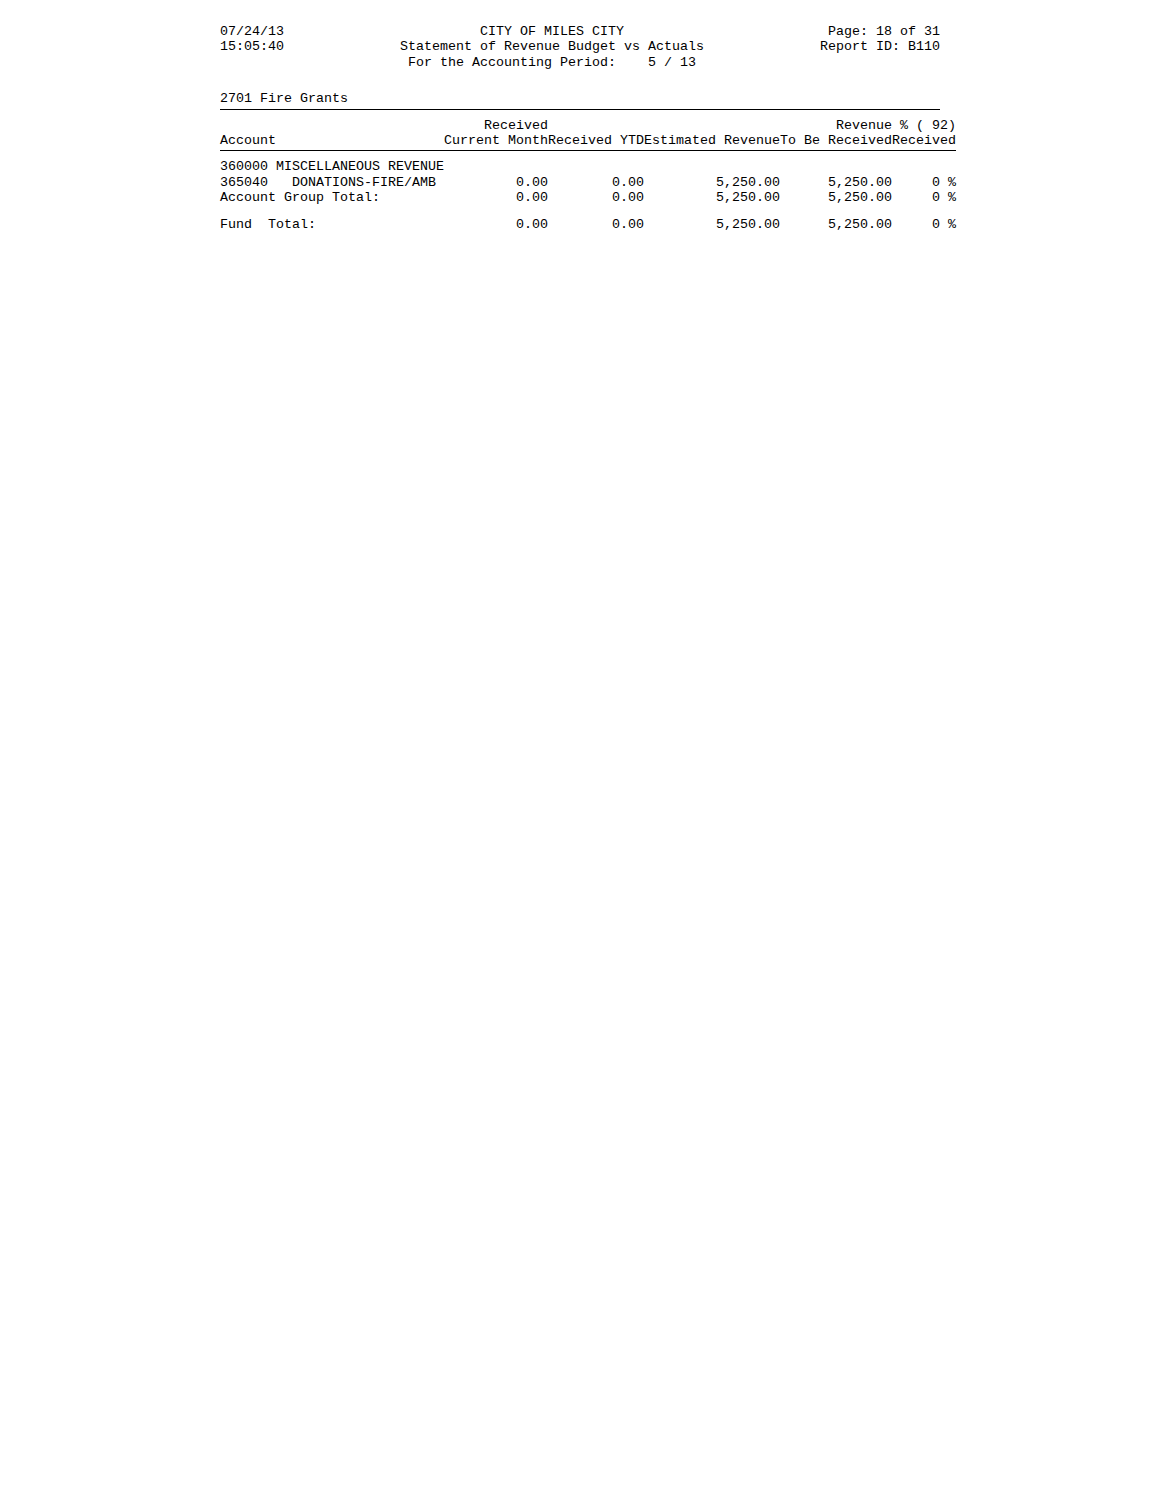07/24/13 15:05:40
CITY OF MILES CITY Statement of Revenue Budget vs Actuals For the Accounting Period: 5 / 13
Page: 18 of 31 Report ID: B110
2701 Fire Grants
| | Received | | | Revenue | % ( 92) |
| --- | --- | --- | --- | --- | --- |
| Account | Current Month | Received YTD | Estimated Revenue | To Be Received | Received |
| 360000 MISCELLANEOUS REVENUE | | | | | |
| 365040 DONATIONS-FIRE/AMB | 0.00 | 0.00 | 5,250.00 | 5,250.00 | 0 % |
| Account Group Total: | 0.00 | 0.00 | 5,250.00 | 5,250.00 | 0 % |
| Fund Total: | 0.00 | 0.00 | 5,250.00 | 5,250.00 | 0 % |